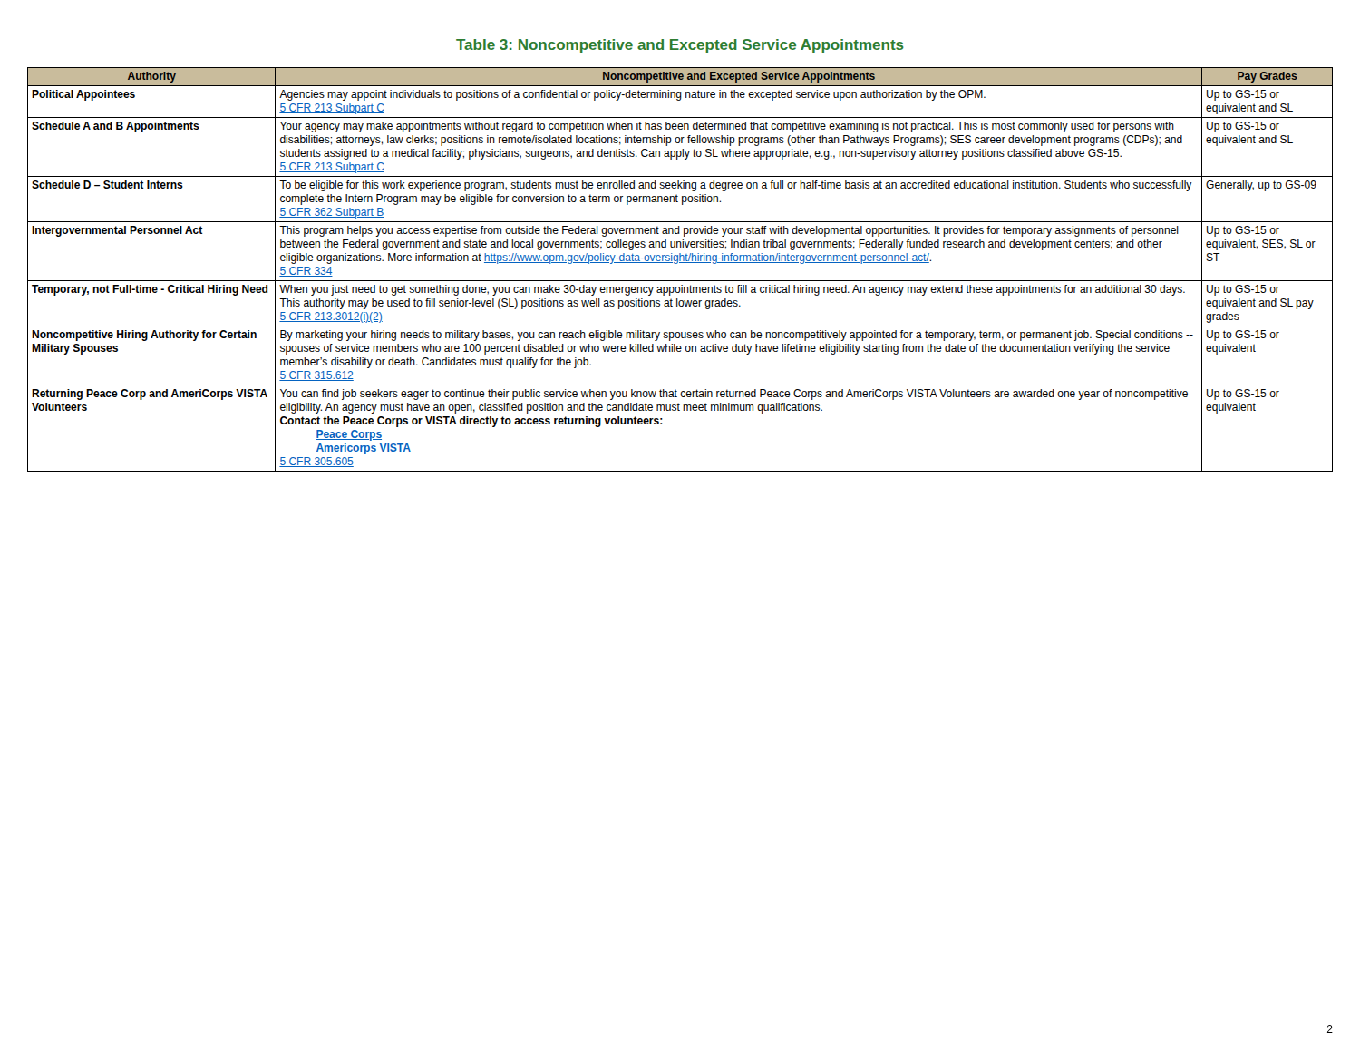Table 3: Noncompetitive and Excepted Service Appointments
| Authority | Noncompetitive and Excepted Service Appointments | Pay Grades |
| --- | --- | --- |
| Political Appointees | Agencies may appoint individuals to positions of a confidential or policy-determining nature in the excepted service upon authorization by the OPM. 5 CFR 213 Subpart C | Up to GS-15 or equivalent and SL |
| Schedule A and B Appointments | Your agency may make appointments without regard to competition when it has been determined that competitive examining is not practical. This is most commonly used for persons with disabilities; attorneys, law clerks; positions in remote/isolated locations; internship or fellowship programs (other than Pathways Programs); SES career development programs (CDPs); and students assigned to a medical facility; physicians, surgeons, and dentists. Can apply to SL where appropriate, e.g., non-supervisory attorney positions classified above GS-15. 5 CFR 213 Subpart C | Up to GS-15 or equivalent and SL |
| Schedule D – Student Interns | To be eligible for this work experience program, students must be enrolled and seeking a degree on a full or half-time basis at an accredited educational institution. Students who successfully complete the Intern Program may be eligible for conversion to a term or permanent position. 5 CFR 362 Subpart B | Generally, up to GS-09 |
| Intergovernmental Personnel Act | This program helps you access expertise from outside the Federal government and provide your staff with developmental opportunities. It provides for temporary assignments of personnel between the Federal government and state and local governments; colleges and universities; Indian tribal governments; Federally funded research and development centers; and other eligible organizations. More information at https://www.opm.gov/policy-data-oversight/hiring-information/intergovernment-personnel-act/ . 5 CFR 334 | Up to GS-15 or equivalent, SES, SL or ST |
| Temporary, not Full-time - Critical Hiring Need | When you just need to get something done, you can make 30-day emergency appointments to fill a critical hiring need. An agency may extend these appointments for an additional 30 days. This authority may be used to fill senior-level (SL) positions as well as positions at lower grades. 5 CFR 213.3012(i)(2) | Up to GS-15 or equivalent and SL pay grades |
| Noncompetitive Hiring Authority for Certain Military Spouses | By marketing your hiring needs to military bases, you can reach eligible military spouses who can be noncompetitively appointed for a temporary, term, or permanent job. Special conditions -- spouses of service members who are 100 percent disabled or who were killed while on active duty have lifetime eligibility starting from the date of the documentation verifying the service member’s disability or death. Candidates must qualify for the job. 5 CFR 315.612 | Up to GS-15 or equivalent |
| Returning Peace Corp and AmeriCorps VISTA Volunteers | You can find job seekers eager to continue their public service when you know that certain returned Peace Corps and AmeriCorps VISTA Volunteers are awarded one year of noncompetitive eligibility. An agency must have an open, classified position and the candidate must meet minimum qualifications. Contact the Peace Corps or VISTA directly to access returning volunteers: Peace Corps Americorps VISTA 5 CFR 305.605 | Up to GS-15 or equivalent |
2